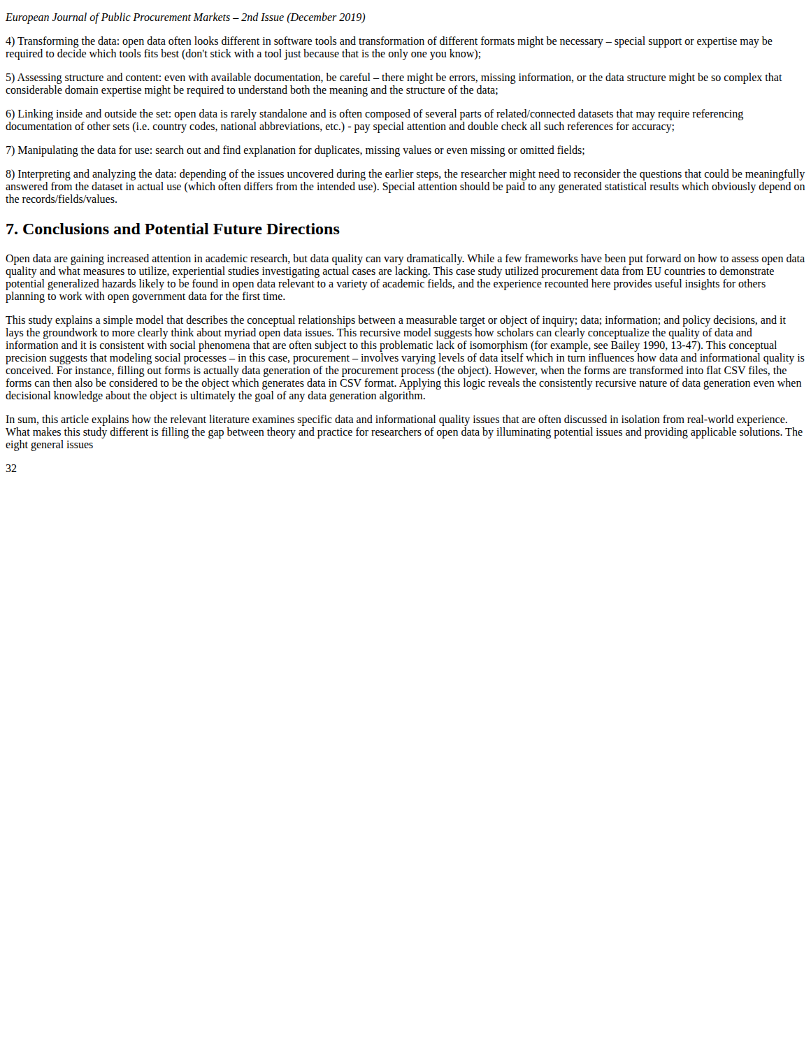European Journal of Public Procurement Markets – 2nd Issue (December 2019)
4) Transforming the data: open data often looks different in software tools and transformation of different formats might be necessary – special support or expertise may be required to decide which tools fits best (don't stick with a tool just because that is the only one you know);
5) Assessing structure and content: even with available documentation, be careful – there might be errors, missing information, or the data structure might be so complex that considerable domain expertise might be required to understand both the meaning and the structure of the data;
6) Linking inside and outside the set: open data is rarely standalone and is often composed of several parts of related/connected datasets that may require referencing documentation of other sets (i.e. country codes, national abbreviations, etc.) - pay special attention and double check all such references for accuracy;
7) Manipulating the data for use: search out and find explanation for duplicates, missing values or even missing or omitted fields;
8) Interpreting and analyzing the data: depending of the issues uncovered during the earlier steps, the researcher might need to reconsider the questions that could be meaningfully answered from the dataset in actual use (which often differs from the intended use). Special attention should be paid to any generated statistical results which obviously depend on the records/fields/values.
7. Conclusions and Potential Future Directions
Open data are gaining increased attention in academic research, but data quality can vary dramatically. While a few frameworks have been put forward on how to assess open data quality and what measures to utilize, experiential studies investigating actual cases are lacking. This case study utilized procurement data from EU countries to demonstrate potential generalized hazards likely to be found in open data relevant to a variety of academic fields, and the experience recounted here provides useful insights for others planning to work with open government data for the first time.
This study explains a simple model that describes the conceptual relationships between a measurable target or object of inquiry; data; information; and policy decisions, and it lays the groundwork to more clearly think about myriad open data issues. This recursive model suggests how scholars can clearly conceptualize the quality of data and information and it is consistent with social phenomena that are often subject to this problematic lack of isomorphism (for example, see Bailey 1990, 13-47). This conceptual precision suggests that modeling social processes – in this case, procurement – involves varying levels of data itself which in turn influences how data and informational quality is conceived. For instance, filling out forms is actually data generation of the procurement process (the object). However, when the forms are transformed into flat CSV files, the forms can then also be considered to be the object which generates data in CSV format. Applying this logic reveals the consistently recursive nature of data generation even when decisional knowledge about the object is ultimately the goal of any data generation algorithm.
In sum, this article explains how the relevant literature examines specific data and informational quality issues that are often discussed in isolation from real-world experience. What makes this study different is filling the gap between theory and practice for researchers of open data by illuminating potential issues and providing applicable solutions. The eight general issues
32